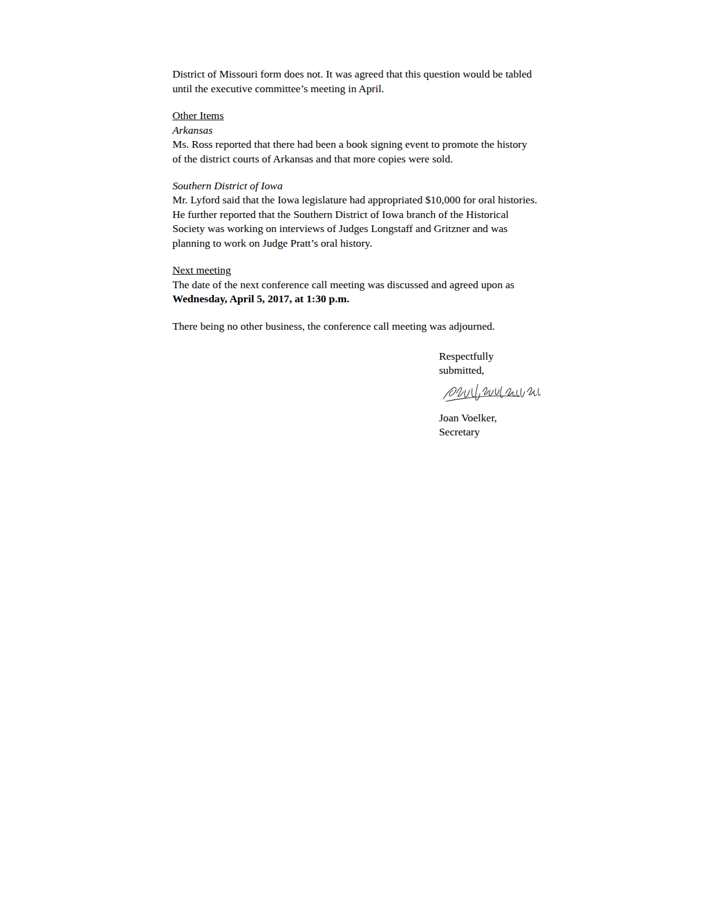District of Missouri form does not. It was agreed that this question would be tabled until the executive committee’s meeting in April.
Other Items
Arkansas
Ms. Ross reported that there had been a book signing event to promote the history of the district courts of Arkansas and that more copies were sold.
Southern District of Iowa
Mr. Lyford said that the Iowa legislature had appropriated $10,000 for oral histories. He further reported that the Southern District of Iowa branch of the Historical Society was working on interviews of Judges Longstaff and Gritzner and was planning to work on Judge Pratt’s oral history.
Next meeting
The date of the next conference call meeting was discussed and agreed upon as Wednesday, April 5, 2017, at 1:30 p.m.
There being no other business, the conference call meeting was adjourned.
Respectfully submitted,
Joan Voelker, Secretary